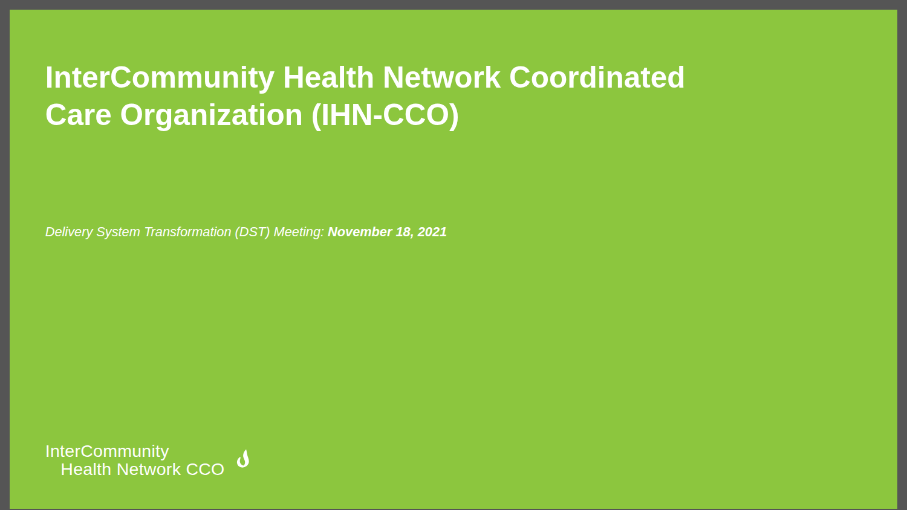InterCommunity Health Network Coordinated Care Organization (IHN-CCO)
Delivery System Transformation (DST) Meeting: November 18, 2021
InterCommunity Health Network CCO